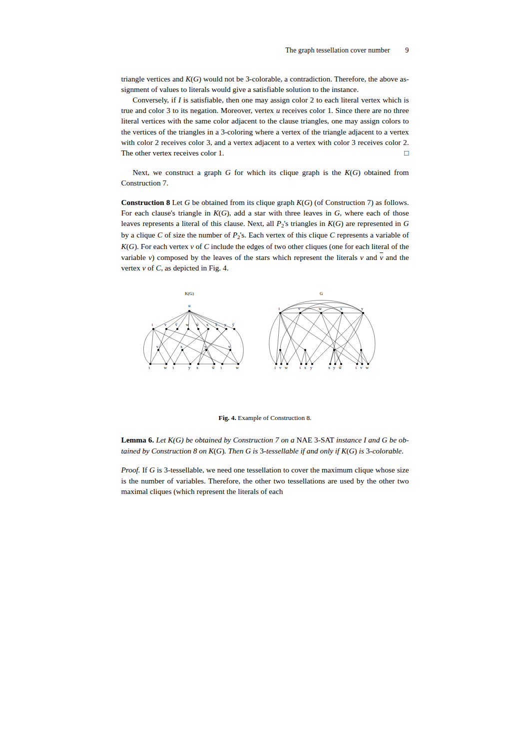The graph tessellation cover number9
triangle vertices and K(G) would not be 3-colorable, a contradiction. Therefore, the above assignment of values to literals would give a satisfiable solution to the instance.
Conversely, if I is satisfiable, then one may assign color 2 to each literal vertex which is true and color 3 to its negation. Moreover, vertex u receives color 1. Since there are no three literal vertices with the same color adjacent to the clause triangles, one may assign colors to the vertices of the triangles in a 3-coloring where a vertex of the triangle adjacent to a vertex with color 2 receives color 3, and a vertex adjacent to a vertex with color 3 receives color 2. The other vertex receives color 1.□
Next, we construct a graph G for which its clique graph is the K(G) obtained from Construction 7.
Construction 8 Let G be obtained from its clique graph K(G) (of Construction 7) as follows. For each clause's triangle in K(G), add a star with three leaves in G, where each of those leaves represents a literal of this clause. Next, all P 2's triangles in K(G) are represented in G by a clique C of size the number of P 2's. Each vertex of this clique C represents a variable of K(G). For each vertex v of C include the edges of two other cliques (one for each literal of the variable v) composed by the leaves of the stars which represent the literals v and v and the vertex v of C, as depicted in Fig. 4.
K(G) G u t v v̅ w w̅ x x̅ y y̅ t w v t y x x w̅ y t w v t v w x y t v w t x y x y w̅ t v w
Fig. 4. Example of Construction 8.
Lemma 6. Let K(G) be obtained by Construction 7 on a NAE 3-SAT instance I and G be obtained by Construction 8 on K(G). Then G is 3-tessellable if and only if K(G) is 3-colorable.
Proof. If G is 3-tessellable, we need one tessellation to cover the maximum clique whose size is the number of variables. Therefore, the other two tessellations are used by the other two maximal cliques (which represent the literals of each